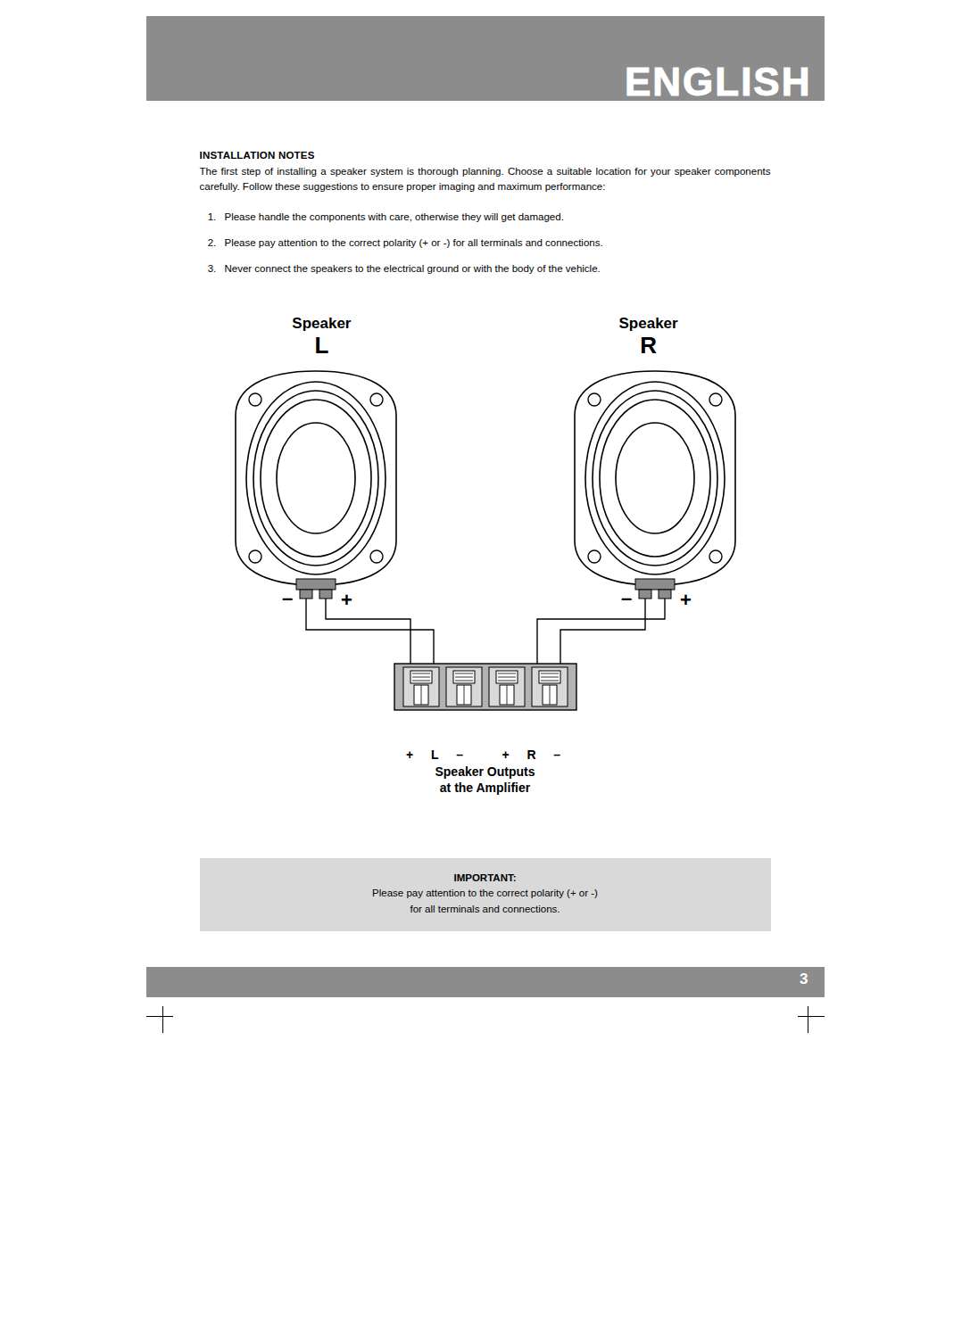ENGLISH
INSTALLATION NOTES
The first step of installing a speaker system is thorough planning. Choose a suitable location for your speaker components carefully. Follow these suggestions to ensure proper imaging and maximum performance:
Please handle the components with care, otherwise they will get damaged.
Please pay attention to the correct polarity (+ or -) for all terminals and connections.
Never connect the speakers to the electrical ground or with the body of the vehicle.
Speaker L
Speaker R
– + – +
+ L – + R – Speaker Outputs
at the Amplifier
IMPORTANT:
Please pay attention to the correct polarity (+ or -)
for all terminals and connections.
3